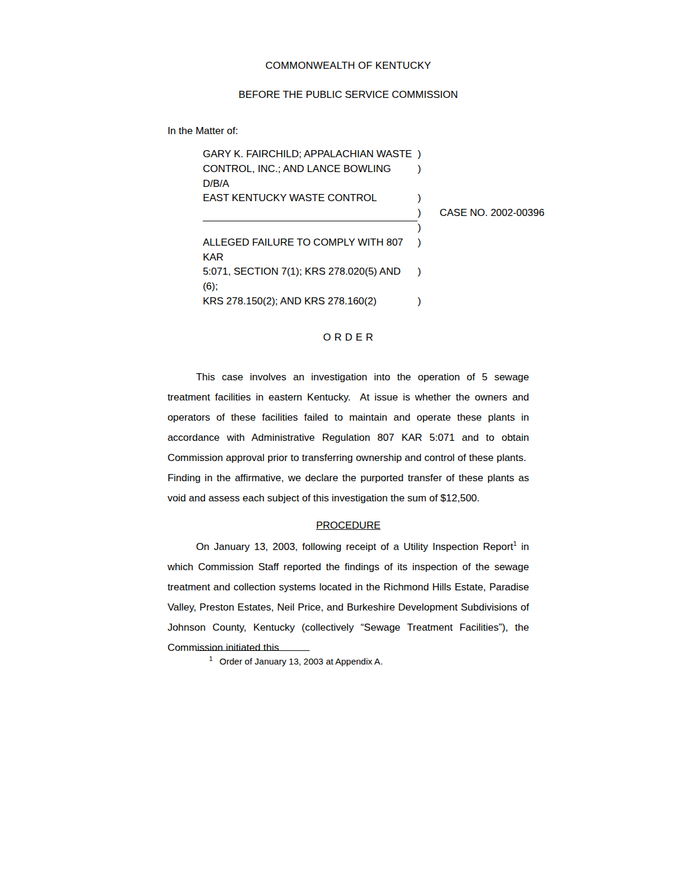COMMONWEALTH OF KENTUCKY
BEFORE THE PUBLIC SERVICE COMMISSION
In the Matter of:
| GARY K. FAIRCHILD; APPALACHIAN WASTE | ) | |
| CONTROL, INC.; AND LANCE BOWLING D/B/A | ) | |
| EAST KENTUCKY WASTE CONTROL | ) | |
| | ) | CASE NO. 2002-00396 |
| | ) | |
| ALLEGED FAILURE TO COMPLY WITH 807 KAR | ) | |
| 5:071, SECTION 7(1); KRS 278.020(5) AND (6); | ) | |
| KRS 278.150(2); AND KRS 278.160(2) | ) | |
O R D E R
This case involves an investigation into the operation of 5 sewage treatment facilities in eastern Kentucky. At issue is whether the owners and operators of these facilities failed to maintain and operate these plants in accordance with Administrative Regulation 807 KAR 5:071 and to obtain Commission approval prior to transferring ownership and control of these plants. Finding in the affirmative, we declare the purported transfer of these plants as void and assess each subject of this investigation the sum of $12,500.
PROCEDURE
On January 13, 2003, following receipt of a Utility Inspection Report1 in which Commission Staff reported the findings of its inspection of the sewage treatment and collection systems located in the Richmond Hills Estate, Paradise Valley, Preston Estates, Neil Price, and Burkeshire Development Subdivisions of Johnson County, Kentucky (collectively “Sewage Treatment Facilities”), the Commission initiated this
1Order of January 13, 2003 at Appendix A.